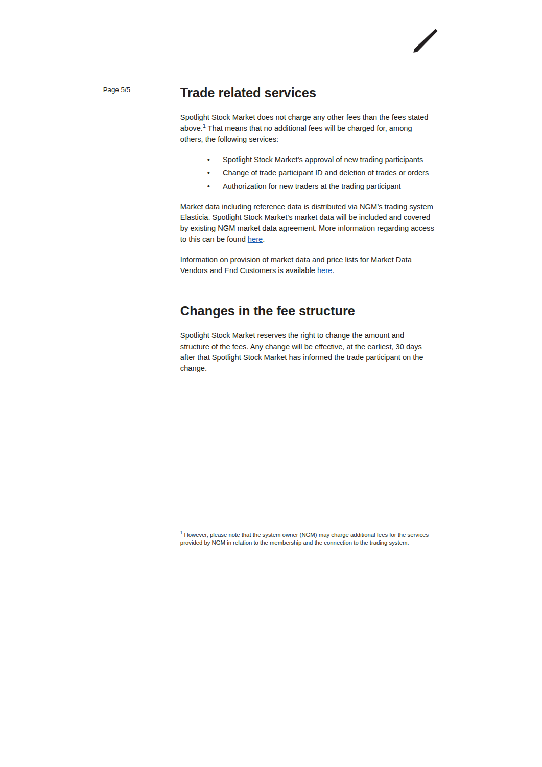Page 5/5
Trade related services
Spotlight Stock Market does not charge any other fees than the fees stated above.1 That means that no additional fees will be charged for, among others, the following services:
Spotlight Stock Market’s approval of new trading participants
Change of trade participant ID and deletion of trades or orders
Authorization for new traders at the trading participant
Market data including reference data is distributed via NGM’s trading system Elasticia. Spotlight Stock Market’s market data will be included and covered by existing NGM market data agreement. More information regarding access to this can be found here.
Information on provision of market data and price lists for Market Data Vendors and End Customers is available here.
Changes in the fee structure
Spotlight Stock Market reserves the right to change the amount and structure of the fees. Any change will be effective, at the earliest, 30 days after that Spotlight Stock Market has informed the trade participant on the change.
1 However, please note that the system owner (NGM) may charge additional fees for the services provided by NGM in relation to the membership and the connection to the trading system.